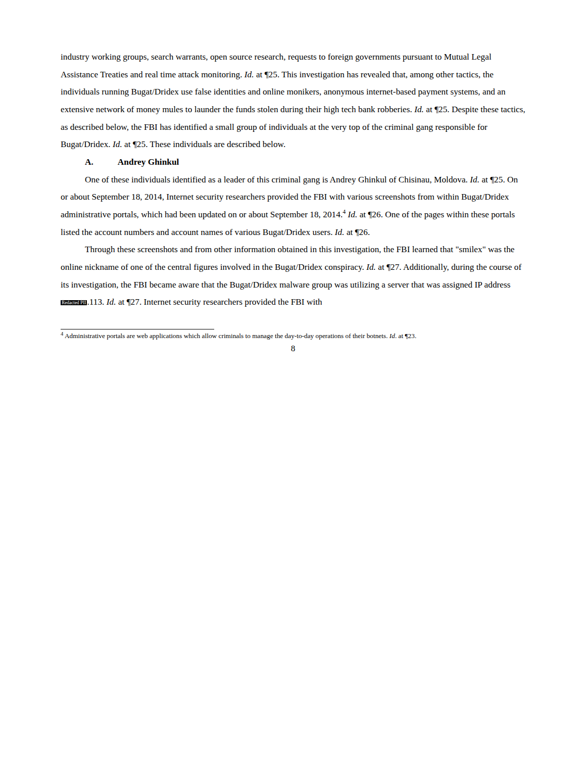industry working groups, search warrants, open source research, requests to foreign governments pursuant to Mutual Legal Assistance Treaties and real time attack monitoring. Id. at ¶25. This investigation has revealed that, among other tactics, the individuals running Bugat/Dridex use false identities and online monikers, anonymous internet-based payment systems, and an extensive network of money mules to launder the funds stolen during their high tech bank robberies. Id. at ¶25. Despite these tactics, as described below, the FBI has identified a small group of individuals at the very top of the criminal gang responsible for Bugat/Dridex. Id. at ¶25. These individuals are described below.
A. Andrey Ghinkul
One of these individuals identified as a leader of this criminal gang is Andrey Ghinkul of Chisinau, Moldova. Id. at ¶25. On or about September 18, 2014, Internet security researchers provided the FBI with various screenshots from within Bugat/Dridex administrative portals, which had been updated on or about September 18, 2014.4 Id. at ¶26. One of the pages within these portals listed the account numbers and account names of various Bugat/Dridex users. Id. at ¶26.
Through these screenshots and from other information obtained in this investigation, the FBI learned that "smilex" was the online nickname of one of the central figures involved in the Bugat/Dridex conspiracy. Id. at ¶27. Additionally, during the course of its investigation, the FBI became aware that the Bugat/Dridex malware group was utilizing a server that was assigned IP address Redacted PII.113. Id. at ¶27. Internet security researchers provided the FBI with
4 Administrative portals are web applications which allow criminals to manage the day-to-day operations of their botnets. Id. at ¶23.
8